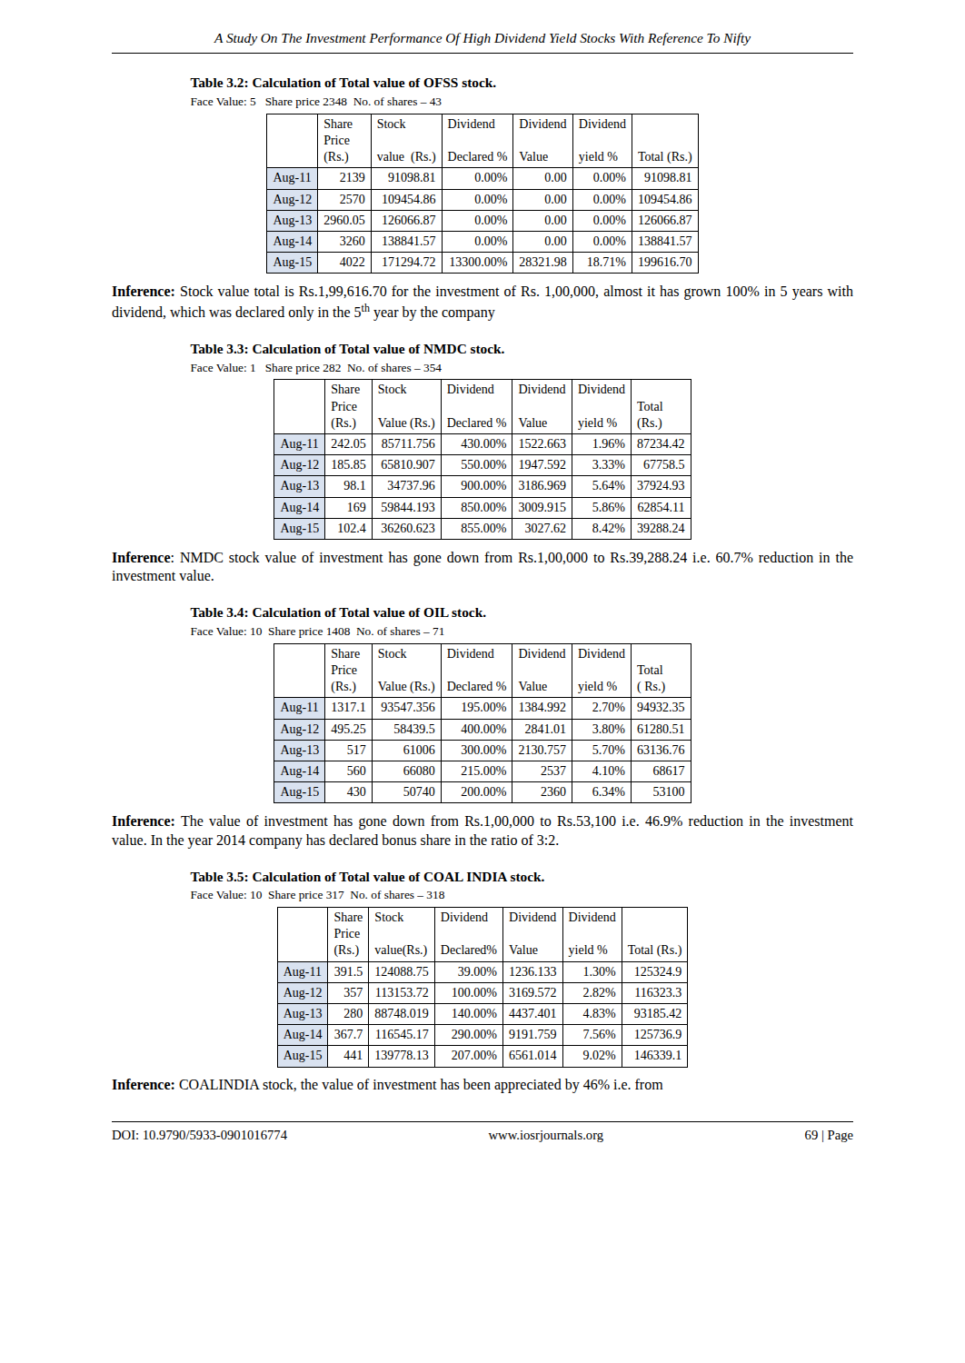A Study On The Investment Performance Of High Dividend Yield Stocks With Reference To Nifty
Table 3.2: Calculation of Total value of OFSS stock.
Face Value: 5 Share price 2348 No. of shares – 43
| | Share Price (Rs.) | Stock value (Rs.) | Dividend Declared % | Dividend Value | Dividend yield % | Total (Rs.) |
| --- | --- | --- | --- | --- | --- | --- |
| Aug-11 | 2139 | 91098.81 | 0.00% | 0.00 | 0.00% | 91098.81 |
| Aug-12 | 2570 | 109454.86 | 0.00% | 0.00 | 0.00% | 109454.86 |
| Aug-13 | 2960.05 | 126066.87 | 0.00% | 0.00 | 0.00% | 126066.87 |
| Aug-14 | 3260 | 138841.57 | 0.00% | 0.00 | 0.00% | 138841.57 |
| Aug-15 | 4022 | 171294.72 | 13300.00% | 28321.98 | 18.71% | 199616.70 |
Inference: Stock value total is Rs.1,99,616.70 for the investment of Rs. 1,00,000, almost it has grown 100% in 5 years with dividend, which was declared only in the 5th year by the company
Table 3.3: Calculation of Total value of NMDC stock.
Face Value: 1 Share price 282 No. of shares – 354
| | Share Price (Rs.) | Stock Value (Rs.) | Dividend Declared % | Dividend Value | Dividend yield % | Total (Rs.) |
| --- | --- | --- | --- | --- | --- | --- |
| Aug-11 | 242.05 | 85711.756 | 430.00% | 1522.663 | 1.96% | 87234.42 |
| Aug-12 | 185.85 | 65810.907 | 550.00% | 1947.592 | 3.33% | 67758.5 |
| Aug-13 | 98.1 | 34737.96 | 900.00% | 3186.969 | 5.64% | 37924.93 |
| Aug-14 | 169 | 59844.193 | 850.00% | 3009.915 | 5.86% | 62854.11 |
| Aug-15 | 102.4 | 36260.623 | 855.00% | 3027.62 | 8.42% | 39288.24 |
Inference: NMDC stock value of investment has gone down from Rs.1,00,000 to Rs.39,288.24 i.e. 60.7% reduction in the investment value.
Table 3.4: Calculation of Total value of OIL stock.
Face Value: 10 Share price 1408 No. of shares – 71
| | Share Price (Rs.) | Stock Value (Rs.) | Dividend Declared % | Dividend Value | Dividend yield % | Total ( Rs.) |
| --- | --- | --- | --- | --- | --- | --- |
| Aug-11 | 1317.1 | 93547.356 | 195.00% | 1384.992 | 2.70% | 94932.35 |
| Aug-12 | 495.25 | 58439.5 | 400.00% | 2841.01 | 3.80% | 61280.51 |
| Aug-13 | 517 | 61006 | 300.00% | 2130.757 | 5.70% | 63136.76 |
| Aug-14 | 560 | 66080 | 215.00% | 2537 | 4.10% | 68617 |
| Aug-15 | 430 | 50740 | 200.00% | 2360 | 6.34% | 53100 |
Inference: The value of investment has gone down from Rs.1,00,000 to Rs.53,100 i.e. 46.9% reduction in the investment value. In the year 2014 company has declared bonus share in the ratio of 3:2.
Table 3.5: Calculation of Total value of COAL INDIA stock.
Face Value: 10 Share price 317 No. of shares – 318
| | Share Price (Rs.) | Stock value(Rs.) | Dividend Declared% | Dividend Value | Dividend yield % | Total (Rs.) |
| --- | --- | --- | --- | --- | --- | --- |
| Aug-11 | 391.5 | 124088.75 | 39.00% | 1236.133 | 1.30% | 125324.9 |
| Aug-12 | 357 | 113153.72 | 100.00% | 3169.572 | 2.82% | 116323.3 |
| Aug-13 | 280 | 88748.019 | 140.00% | 4437.401 | 4.83% | 93185.42 |
| Aug-14 | 367.7 | 116545.17 | 290.00% | 9191.759 | 7.56% | 125736.9 |
| Aug-15 | 441 | 139778.13 | 207.00% | 6561.014 | 9.02% | 146339.1 |
Inference: COALINDIA stock, the value of investment has been appreciated by 46% i.e. from
DOI: 10.9790/5933-0901016774 www.iosrjournals.org 69 | Page